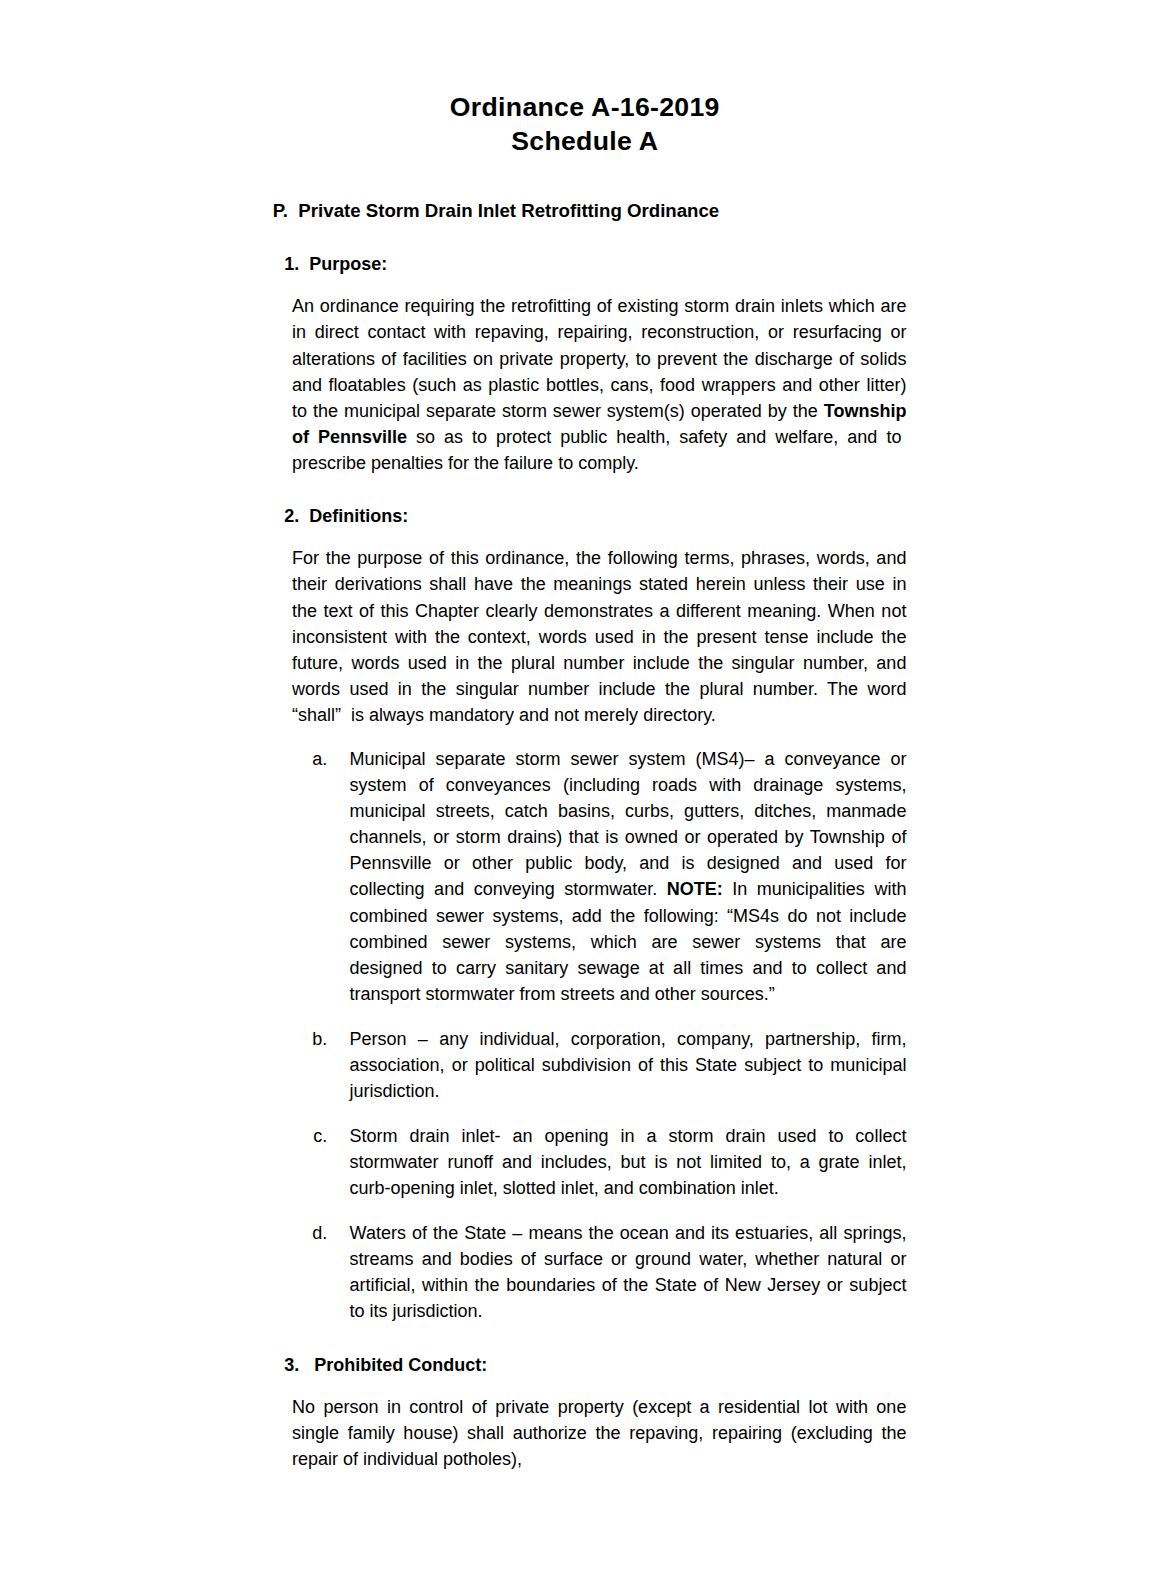Ordinance A-16-2019Schedule A
P. Private Storm Drain Inlet Retrofitting Ordinance
1. Purpose:
An ordinance requiring the retrofitting of existing storm drain inlets which are in direct contact with repaving, repairing, reconstruction, or resurfacing or alterations of facilities on private property, to prevent the discharge of solids and floatables (such as plastic bottles, cans, food wrappers and other litter) to the municipal separate storm sewer system(s) operated by the Township of Pennsville so as to protect public health, safety and welfare, and to prescribe penalties for the failure to comply.
2. Definitions:
For the purpose of this ordinance, the following terms, phrases, words, and their derivations shall have the meanings stated herein unless their use in the text of this Chapter clearly demonstrates a different meaning. When not inconsistent with the context, words used in the present tense include the future, words used in the plural number include the singular number, and words used in the singular number include the plural number. The word “shall” is always mandatory and not merely directory.
Municipal separate storm sewer system (MS4)– a conveyance or system of conveyances (including roads with drainage systems, municipal streets, catch basins, curbs, gutters, ditches, manmade channels, or storm drains) that is owned or operated by Township of Pennsville or other public body, and is designed and used for collecting and conveying stormwater. NOTE: In municipalities with combined sewer systems, add the following: “MS4s do not include combined sewer systems, which are sewer systems that are designed to carry sanitary sewage at all times and to collect and transport stormwater from streets and other sources.”
Person – any individual, corporation, company, partnership, firm, association, or political subdivision of this State subject to municipal jurisdiction.
Storm drain inlet- an opening in a storm drain used to collect stormwater runoff and includes, but is not limited to, a grate inlet, curb-opening inlet, slotted inlet, and combination inlet.
Waters of the State – means the ocean and its estuaries, all springs, streams and bodies of surface or ground water, whether natural or artificial, within the boundaries of the State of New Jersey or subject to its jurisdiction.
3. Prohibited Conduct:
No person in control of private property (except a residential lot with one single family house) shall authorize the repaving, repairing (excluding the repair of individual potholes),